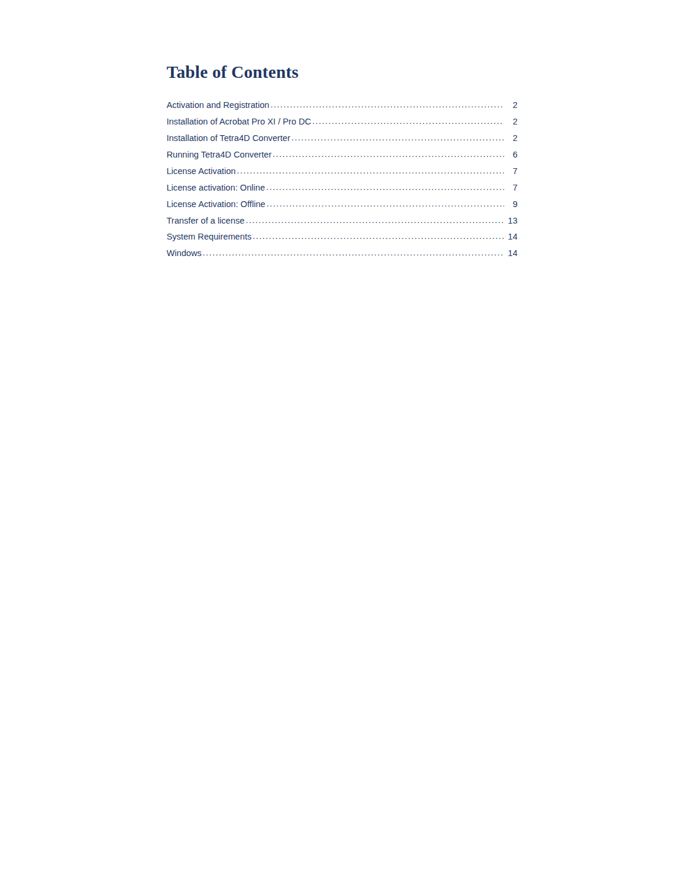Table of Contents
Activation and Registration ........................................................................................................................... 2
Installation of Acrobat Pro XI / Pro DC ................................................................................................. 2
Installation of Tetra4D Converter ....................................................................................................... 2
Running Tetra4D Converter .............................................................................................................. 6
License Activation ............................................................................................................................. 7
License activation: Online ..................................................................................................... 7
License Activation: Offline ..................................................................................................... 9
Transfer of a license ............................................................................................................. 13
System Requirements ..................................................................................................................... 14
Windows ............................................................................................................................................. 14